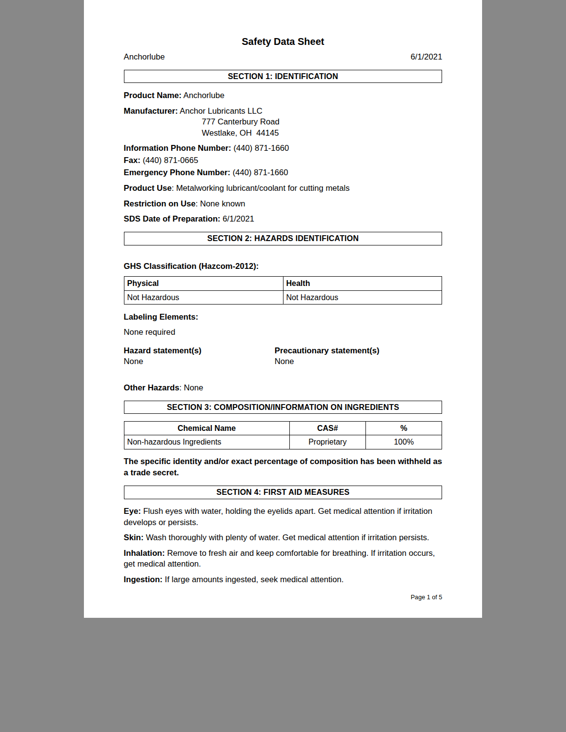Safety Data Sheet
Anchorlube 6/1/2021
SECTION 1: IDENTIFICATION
Product Name: Anchorlube
Manufacturer: Anchor Lubricants LLC 777 Canterbury Road Westlake, OH 44145
Information Phone Number: (440) 871-1660
Fax: (440) 871-0665
Emergency Phone Number: (440) 871-1660
Product Use: Metalworking lubricant/coolant for cutting metals
Restriction on Use: None known
SDS Date of Preparation: 6/1/2021
SECTION 2: HAZARDS IDENTIFICATION
GHS Classification (Hazcom-2012):
| Physical | Health |
| --- | --- |
| Not Hazardous | Not Hazardous |
Labeling Elements:
None required
Hazard statement(s)
None
Precautionary statement(s)
None
Other Hazards: None
SECTION 3: COMPOSITION/INFORMATION ON INGREDIENTS
| Chemical Name | CAS# | % |
| --- | --- | --- |
| Non-hazardous Ingredients | Proprietary | 100% |
The specific identity and/or exact percentage of composition has been withheld as a trade secret.
SECTION 4: FIRST AID MEASURES
Eye: Flush eyes with water, holding the eyelids apart. Get medical attention if irritation develops or persists.
Skin: Wash thoroughly with plenty of water. Get medical attention if irritation persists.
Inhalation: Remove to fresh air and keep comfortable for breathing. If irritation occurs, get medical attention.
Ingestion: If large amounts ingested, seek medical attention.
Page 1 of 5